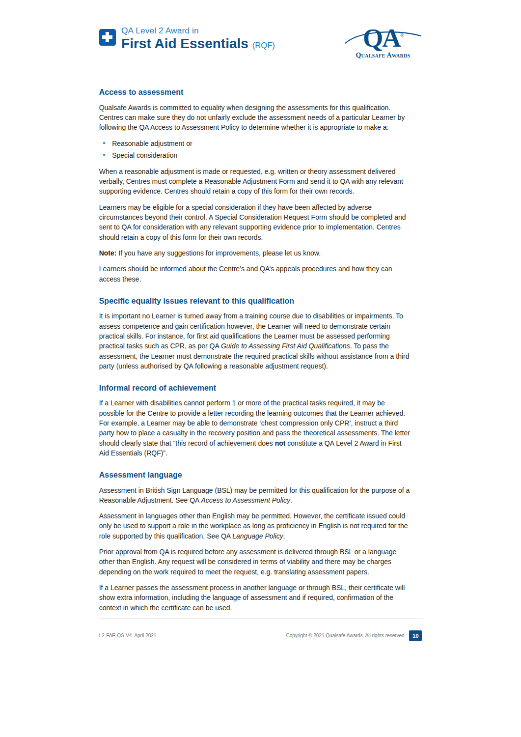QA Level 2 Award in
First Aid Essentials (RQF)
QA®
Qualsafe Awards
Access to assessment
Qualsafe Awards is committed to equality when designing the assessments for this qualification. Centres can make sure they do not unfairly exclude the assessment needs of a particular Learner by following the QA Access to Assessment Policy to determine whether it is appropriate to make a:
Reasonable adjustment or
Special consideration
When a reasonable adjustment is made or requested, e.g. written or theory assessment delivered verbally, Centres must complete a Reasonable Adjustment Form and send it to QA with any relevant supporting evidence. Centres should retain a copy of this form for their own records.
Learners may be eligible for a special consideration if they have been affected by adverse circumstances beyond their control. A Special Consideration Request Form should be completed and sent to QA for consideration with any relevant supporting evidence prior to implementation. Centres should retain a copy of this form for their own records.
Note: If you have any suggestions for improvements, please let us know.
Learners should be informed about the Centre’s and QA’s appeals procedures and how they can access these.
Specific equality issues relevant to this qualification
It is important no Learner is turned away from a training course due to disabilities or impairments. To assess competence and gain certification however, the Learner will need to demonstrate certain practical skills. For instance, for first aid qualifications the Learner must be assessed performing practical tasks such as CPR, as per QA Guide to Assessing First Aid Qualifications. To pass the assessment, the Learner must demonstrate the required practical skills without assistance from a third party (unless authorised by QA following a reasonable adjustment request).
Informal record of achievement
If a Learner with disabilities cannot perform 1 or more of the practical tasks required, it may be possible for the Centre to provide a letter recording the learning outcomes that the Learner achieved. For example, a Learner may be able to demonstrate ‘chest compression only CPR’, instruct a third party how to place a casualty in the recovery position and pass the theoretical assessments. The letter should clearly state that “this record of achievement does not constitute a QA Level 2 Award in First Aid Essentials (RQF)”.
Assessment language
Assessment in British Sign Language (BSL) may be permitted for this qualification for the purpose of a Reasonable Adjustment. See QA Access to Assessment Policy.
Assessment in languages other than English may be permitted. However, the certificate issued could only be used to support a role in the workplace as long as proficiency in English is not required for the role supported by this qualification. See QA Language Policy.
Prior approval from QA is required before any assessment is delivered through BSL or a language other than English. Any request will be considered in terms of viability and there may be charges depending on the work required to meet the request, e.g. translating assessment papers.
If a Learner passes the assessment process in another language or through BSL, their certificate will show extra information, including the language of assessment and if required, confirmation of the context in which the certificate can be used.
L2-FAE-QS-V4 April 2021
Copyright © 2021 Qualsafe Awards. All rights reserved 10